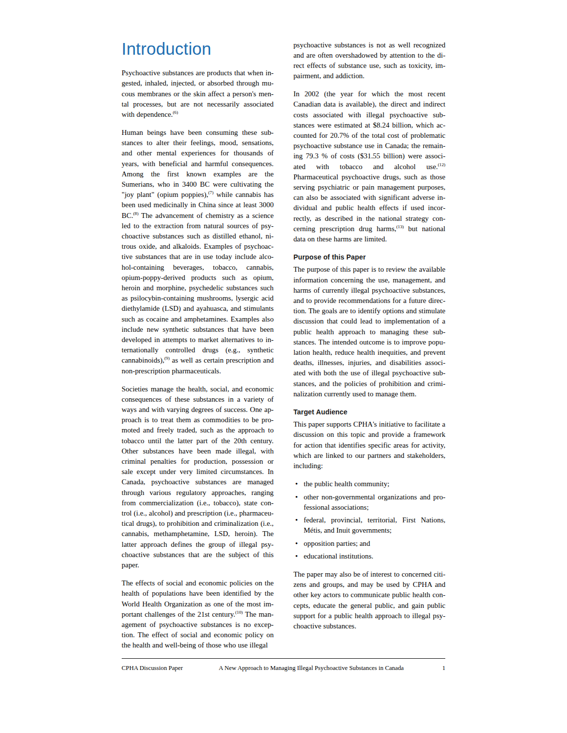Introduction
Psychoactive substances are products that when ingested, inhaled, injected, or absorbed through mucous membranes or the skin affect a person's mental processes, but are not necessarily associated with dependence.(6)
Human beings have been consuming these substances to alter their feelings, mood, sensations, and other mental experiences for thousands of years, with beneficial and harmful consequences. Among the first known examples are the Sumerians, who in 3400 BC were cultivating the "joy plant" (opium poppies),(7) while cannabis has been used medicinally in China since at least 3000 BC.(8) The advancement of chemistry as a science led to the extraction from natural sources of psychoactive substances such as distilled ethanol, nitrous oxide, and alkaloids. Examples of psychoactive substances that are in use today include alcohol-containing beverages, tobacco, cannabis, opium-poppy-derived products such as opium, heroin and morphine, psychedelic substances such as psilocybin-containing mushrooms, lysergic acid diethylamide (LSD) and ayahuasca, and stimulants such as cocaine and amphetamines. Examples also include new synthetic substances that have been developed in attempts to market alternatives to internationally controlled drugs (e.g., synthetic cannabinoids),(9) as well as certain prescription and non-prescription pharmaceuticals.
Societies manage the health, social, and economic consequences of these substances in a variety of ways and with varying degrees of success. One approach is to treat them as commodities to be promoted and freely traded, such as the approach to tobacco until the latter part of the 20th century. Other substances have been made illegal, with criminal penalties for production, possession or sale except under very limited circumstances. In Canada, psychoactive substances are managed through various regulatory approaches, ranging from commercialization (i.e., tobacco), state control (i.e., alcohol) and prescription (i.e., pharmaceutical drugs), to prohibition and criminalization (i.e., cannabis, methamphetamine, LSD, heroin). The latter approach defines the group of illegal psychoactive substances that are the subject of this paper.
The effects of social and economic policies on the health of populations have been identified by the World Health Organization as one of the most important challenges of the 21st century.(10) The management of psychoactive substances is no exception. The effect of social and economic policy on the health and well-being of those who use illegal
psychoactive substances is not as well recognized and are often overshadowed by attention to the direct effects of substance use, such as toxicity, impairment, and addiction.
In 2002 (the year for which the most recent Canadian data is available), the direct and indirect costs associated with illegal psychoactive substances were estimated at $8.24 billion, which accounted for 20.7% of the total cost of problematic psychoactive substance use in Canada; the remaining 79.3 % of costs ($31.55 billion) were associated with tobacco and alcohol use.(12) Pharmaceutical psychoactive drugs, such as those serving psychiatric or pain management purposes, can also be associated with significant adverse individual and public health effects if used incorrectly, as described in the national strategy concerning prescription drug harms,(13) but national data on these harms are limited.
Purpose of this Paper
The purpose of this paper is to review the available information concerning the use, management, and harms of currently illegal psychoactive substances, and to provide recommendations for a future direction. The goals are to identify options and stimulate discussion that could lead to implementation of a public health approach to managing these substances. The intended outcome is to improve population health, reduce health inequities, and prevent deaths, illnesses, injuries, and disabilities associated with both the use of illegal psychoactive substances, and the policies of prohibition and criminalization currently used to manage them.
Target Audience
This paper supports CPHA's initiative to facilitate a discussion on this topic and provide a framework for action that identifies specific areas for activity, which are linked to our partners and stakeholders, including:
the public health community;
other non-governmental organizations and professional associations;
federal, provincial, territorial, First Nations, Métis, and Inuit governments;
opposition parties; and
educational institutions.
The paper may also be of interest to concerned citizens and groups, and may be used by CPHA and other key actors to communicate public health concepts, educate the general public, and gain public support for a public health approach to illegal psychoactive substances.
CPHA Discussion Paper
A New Approach to Managing Illegal Psychoactive Substances in Canada
1